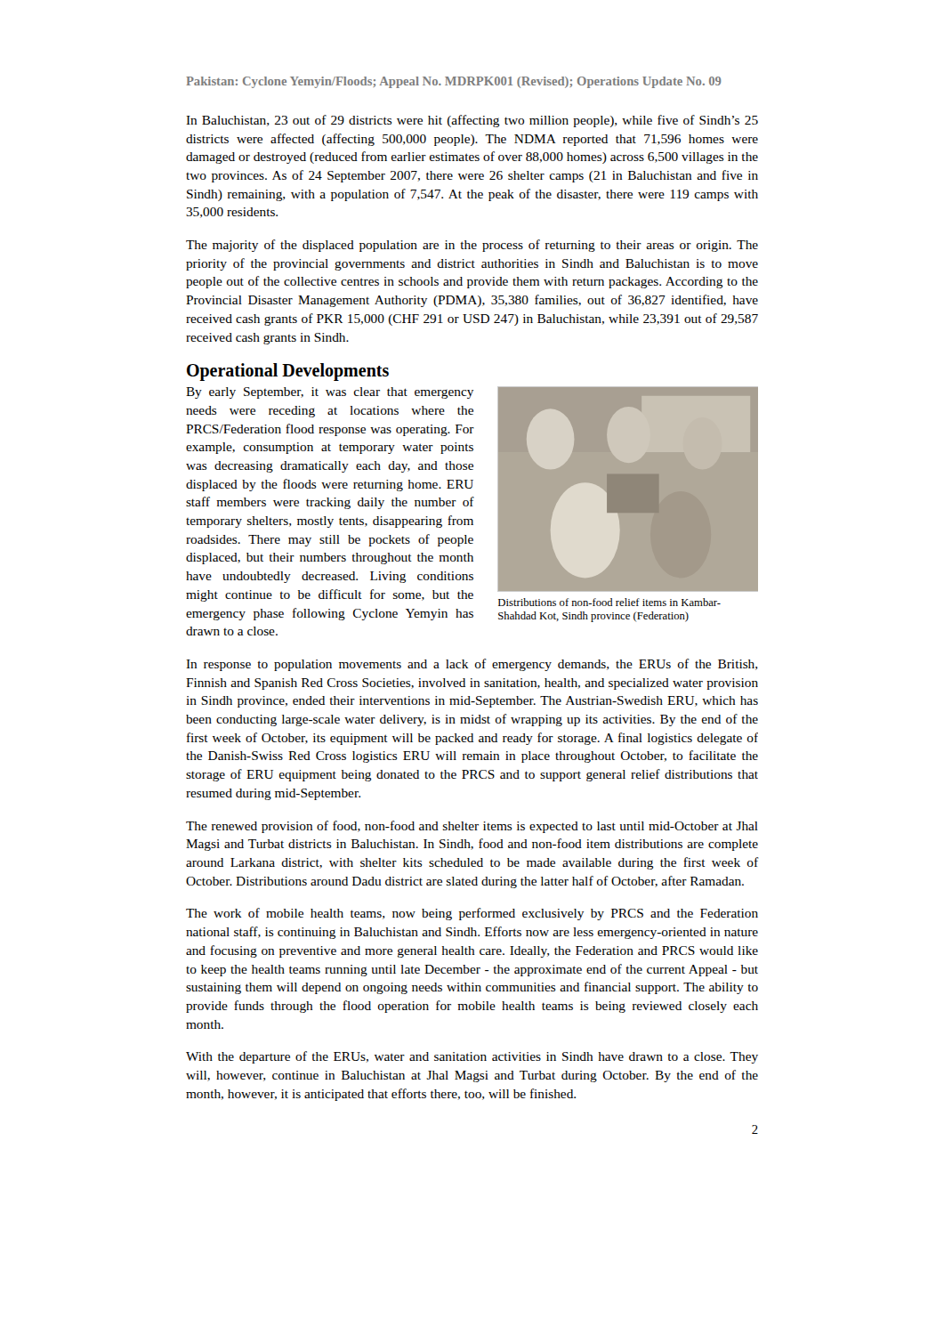Pakistan: Cyclone Yemyin/Floods; Appeal No. MDRPK001 (Revised); Operations Update No. 09
In Baluchistan, 23 out of 29 districts were hit (affecting two million people), while five of Sindh’s 25 districts were affected (affecting 500,000 people). The NDMA reported that 71,596 homes were damaged or destroyed (reduced from earlier estimates of over 88,000 homes) across 6,500 villages in the two provinces. As of 24 September 2007, there were 26 shelter camps (21 in Baluchistan and five in Sindh) remaining, with a population of 7,547. At the peak of the disaster, there were 119 camps with 35,000 residents.
The majority of the displaced population are in the process of returning to their areas or origin. The priority of the provincial governments and district authorities in Sindh and Baluchistan is to move people out of the collective centres in schools and provide them with return packages. According to the Provincial Disaster Management Authority (PDMA), 35,380 families, out of 36,827 identified, have received cash grants of PKR 15,000 (CHF 291 or USD 247) in Baluchistan, while 23,391 out of 29,587 received cash grants in Sindh.
Operational Developments
Distributions of non-food relief items in Kambar-Shahdad Kot, Sindh province (Federation)
By early September, it was clear that emergency needs were receding at locations where the PRCS/Federation flood response was operating. For example, consumption at temporary water points was decreasing dramatically each day, and those displaced by the floods were returning home. ERU staff members were tracking daily the number of temporary shelters, mostly tents, disappearing from roadsides. There may still be pockets of people displaced, but their numbers throughout the month have undoubtedly decreased. Living conditions might continue to be difficult for some, but the emergency phase following Cyclone Yemyin has drawn to a close.
In response to population movements and a lack of emergency demands, the ERUs of the British, Finnish and Spanish Red Cross Societies, involved in sanitation, health, and specialized water provision in Sindh province, ended their interventions in mid-September. The Austrian-Swedish ERU, which has been conducting large-scale water delivery, is in midst of wrapping up its activities. By the end of the first week of October, its equipment will be packed and ready for storage. A final logistics delegate of the Danish-Swiss Red Cross logistics ERU will remain in place throughout October, to facilitate the storage of ERU equipment being donated to the PRCS and to support general relief distributions that resumed during mid-September.
The renewed provision of food, non-food and shelter items is expected to last until mid-October at Jhal Magsi and Turbat districts in Baluchistan. In Sindh, food and non-food item distributions are complete around Larkana district, with shelter kits scheduled to be made available during the first week of October. Distributions around Dadu district are slated during the latter half of October, after Ramadan.
The work of mobile health teams, now being performed exclusively by PRCS and the Federation national staff, is continuing in Baluchistan and Sindh. Efforts now are less emergency-oriented in nature and focusing on preventive and more general health care. Ideally, the Federation and PRCS would like to keep the health teams running until late December - the approximate end of the current Appeal - but sustaining them will depend on ongoing needs within communities and financial support. The ability to provide funds through the flood operation for mobile health teams is being reviewed closely each month.
With the departure of the ERUs, water and sanitation activities in Sindh have drawn to a close. They will, however, continue in Baluchistan at Jhal Magsi and Turbat during October. By the end of the month, however, it is anticipated that efforts there, too, will be finished.
2